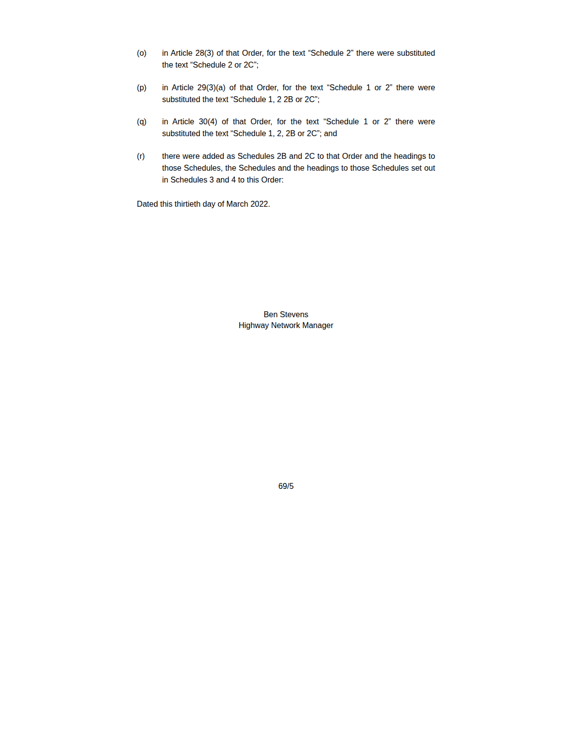(o)
in Article 28(3) of that Order, for the text “Schedule 2” there were substituted the text “Schedule 2 or 2C”;
(p)
in Article 29(3)(a) of that Order, for the text “Schedule 1 or 2” there were substituted the text “Schedule 1, 2 2B or 2C”;
(q)
in Article 30(4) of that Order, for the text “Schedule 1 or 2” there were substituted the text “Schedule 1, 2, 2B or 2C”; and
(r)
there were added as Schedules 2B and 2C to that Order and the headings to those Schedules, the Schedules and the headings to those Schedules set out in Schedules 3 and 4 to this Order:
Dated this thirtieth day of March 2022.
Ben Stevens
Highway Network Manager
69/5